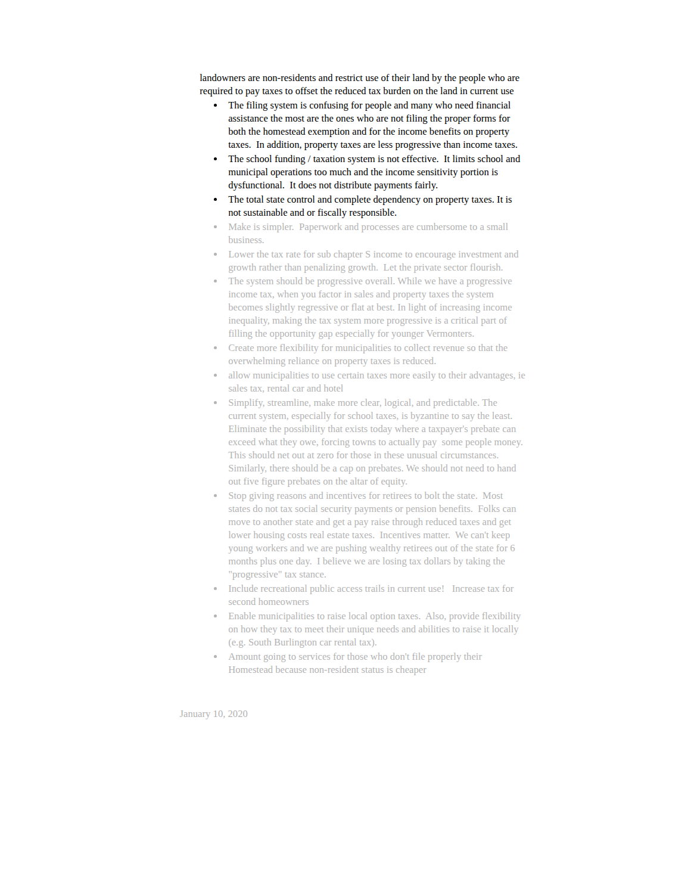landowners are non-residents and restrict use of their land by the people who are required to pay taxes to offset the reduced tax burden on the land in current use
The filing system is confusing for people and many who need financial assistance the most are the ones who are not filing the proper forms for both the homestead exemption and for the income benefits on property taxes. In addition, property taxes are less progressive than income taxes.
The school funding / taxation system is not effective. It limits school and municipal operations too much and the income sensitivity portion is dysfunctional. It does not distribute payments fairly.
The total state control and complete dependency on property taxes. It is not sustainable and or fiscally responsible.
Make is simpler. Paperwork and processes are cumbersome to a small business.
Lower the tax rate for sub chapter S income to encourage investment and growth rather than penalizing growth. Let the private sector flourish.
The system should be progressive overall. While we have a progressive income tax, when you factor in sales and property taxes the system becomes slightly regressive or flat at best. In light of increasing income inequality, making the tax system more progressive is a critical part of filling the opportunity gap especially for younger Vermonters.
Create more flexibility for municipalities to collect revenue so that the overwhelming reliance on property taxes is reduced.
allow municipalities to use certain taxes more easily to their advantages, ie sales tax, rental car and hotel
Simplify, streamline, make more clear, logical, and predictable. The current system, especially for school taxes, is byzantine to say the least. Eliminate the possibility that exists today where a taxpayer's prebate can exceed what they owe, forcing towns to actually pay some people money. This should net out at zero for those in these unusual circumstances. Similarly, there should be a cap on prebates. We should not need to hand out five figure prebates on the altar of equity.
Stop giving reasons and incentives for retirees to bolt the state. Most states do not tax social security payments or pension benefits. Folks can move to another state and get a pay raise through reduced taxes and get lower housing costs real estate taxes. Incentives matter. We can't keep young workers and we are pushing wealthy retirees out of the state for 6 months plus one day. I believe we are losing tax dollars by taking the "progressive" tax stance.
Include recreational public access trails in current use! Increase tax for second homeowners
Enable municipalities to raise local option taxes. Also, provide flexibility on how they tax to meet their unique needs and abilities to raise it locally (e.g. South Burlington car rental tax).
Amount going to services for those who don't file properly their Homestead because non-resident status is cheaper
January 10, 2020